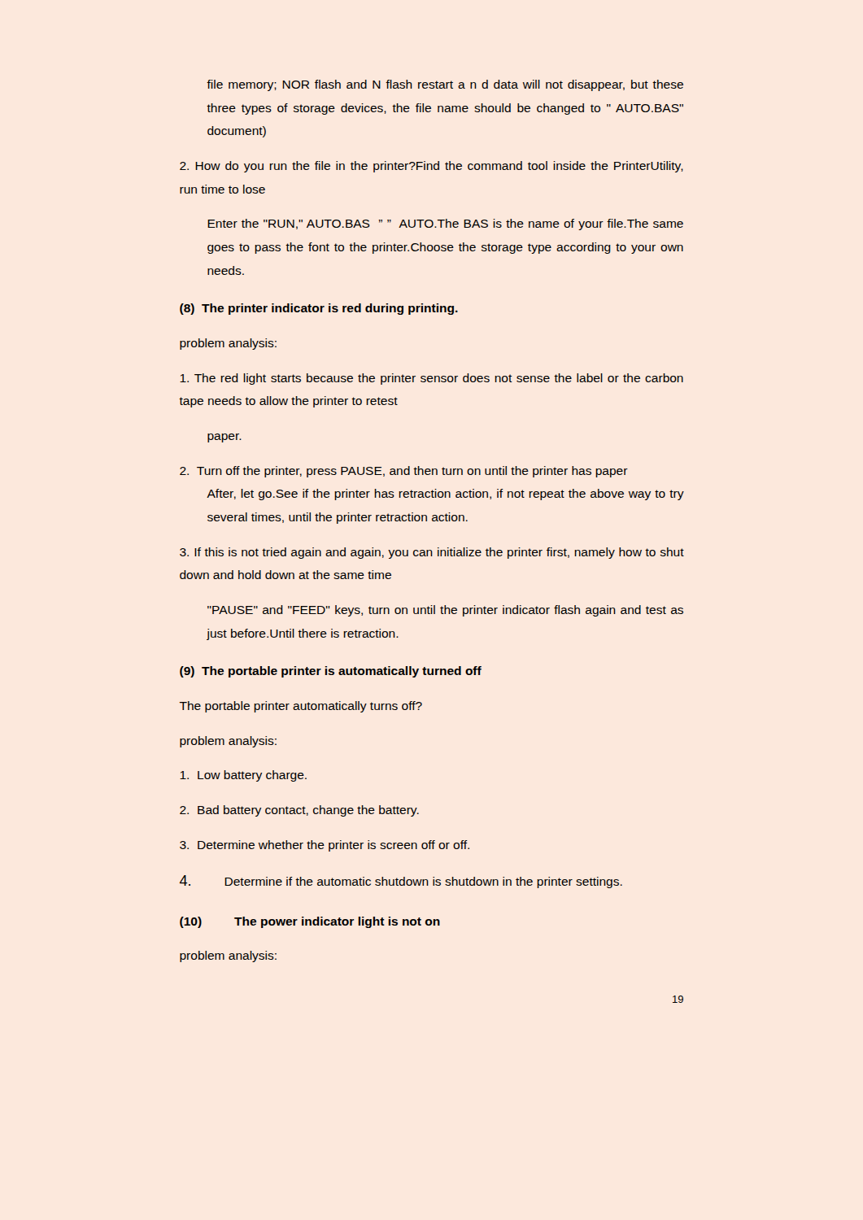file memory; NOR flash and N flash restart a n d data will not disappear, but these three types of storage devices, the file name should be changed to " AUTO.BAS" document)
2. How do you run the file in the printer?Find the command tool inside the PrinterUtility, run time to lose
Enter the "RUN," AUTO.BAS ” ” AUTO.The BAS is the name of your file.The same goes to pass the font to the printer.Choose the storage type according to your own needs.
(8) The printer indicator is red during printing.
problem analysis:
1. The red light starts because the printer sensor does not sense the label or the carbon tape needs to allow the printer to retest
paper.
2. Turn off the printer, press PAUSE, and then turn on until the printer has paper After, let go.See if the printer has retraction action, if not repeat the above way to try several times, until the printer retraction action.
3. If this is not tried again and again, you can initialize the printer first, namely how to shut down and hold down at the same time
"PAUSE" and "FEED" keys, turn on until the printer indicator flash again and test as just before.Until there is retraction.
(9) The portable printer is automatically turned off
The portable printer automatically turns off?
problem analysis:
1. Low battery charge.
2. Bad battery contact, change the battery.
3. Determine whether the printer is screen off or off.
4. Determine if the automatic shutdown is shutdown in the printer settings.
(10) The power indicator light is not on
problem analysis:
19